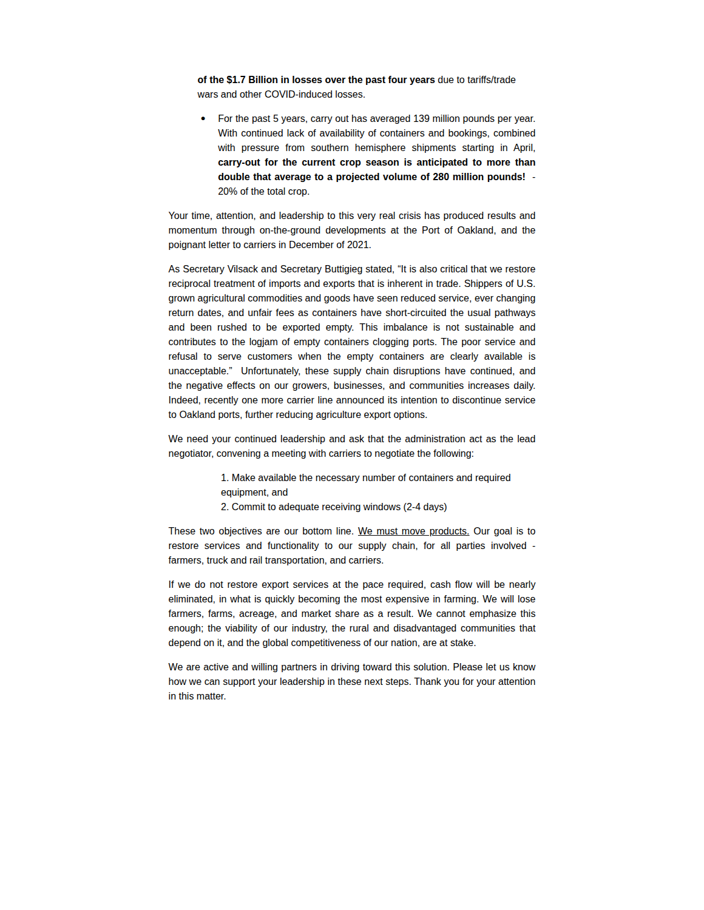of the $1.7 Billion in losses over the past four years due to tariffs/trade wars and other COVID-induced losses.
For the past 5 years, carry out has averaged 139 million pounds per year. With continued lack of availability of containers and bookings, combined with pressure from southern hemisphere shipments starting in April, carry-out for the current crop season is anticipated to more than double that average to a projected volume of 280 million pounds! - 20% of the total crop.
Your time, attention, and leadership to this very real crisis has produced results and momentum through on-the-ground developments at the Port of Oakland, and the poignant letter to carriers in December of 2021.
As Secretary Vilsack and Secretary Buttigieg stated, “It is also critical that we restore reciprocal treatment of imports and exports that is inherent in trade. Shippers of U.S. grown agricultural commodities and goods have seen reduced service, ever changing return dates, and unfair fees as containers have short-circuited the usual pathways and been rushed to be exported empty. This imbalance is not sustainable and contributes to the logjam of empty containers clogging ports. The poor service and refusal to serve customers when the empty containers are clearly available is unacceptable.” Unfortunately, these supply chain disruptions have continued, and the negative effects on our growers, businesses, and communities increases daily. Indeed, recently one more carrier line announced its intention to discontinue service to Oakland ports, further reducing agriculture export options.
We need your continued leadership and ask that the administration act as the lead negotiator, convening a meeting with carriers to negotiate the following:
1. Make available the necessary number of containers and required equipment, and
2. Commit to adequate receiving windows (2-4 days)
These two objectives are our bottom line. We must move products. Our goal is to restore services and functionality to our supply chain, for all parties involved - farmers, truck and rail transportation, and carriers.
If we do not restore export services at the pace required, cash flow will be nearly eliminated, in what is quickly becoming the most expensive in farming. We will lose farmers, farms, acreage, and market share as a result. We cannot emphasize this enough; the viability of our industry, the rural and disadvantaged communities that depend on it, and the global competitiveness of our nation, are at stake.
We are active and willing partners in driving toward this solution. Please let us know how we can support your leadership in these next steps. Thank you for your attention in this matter.